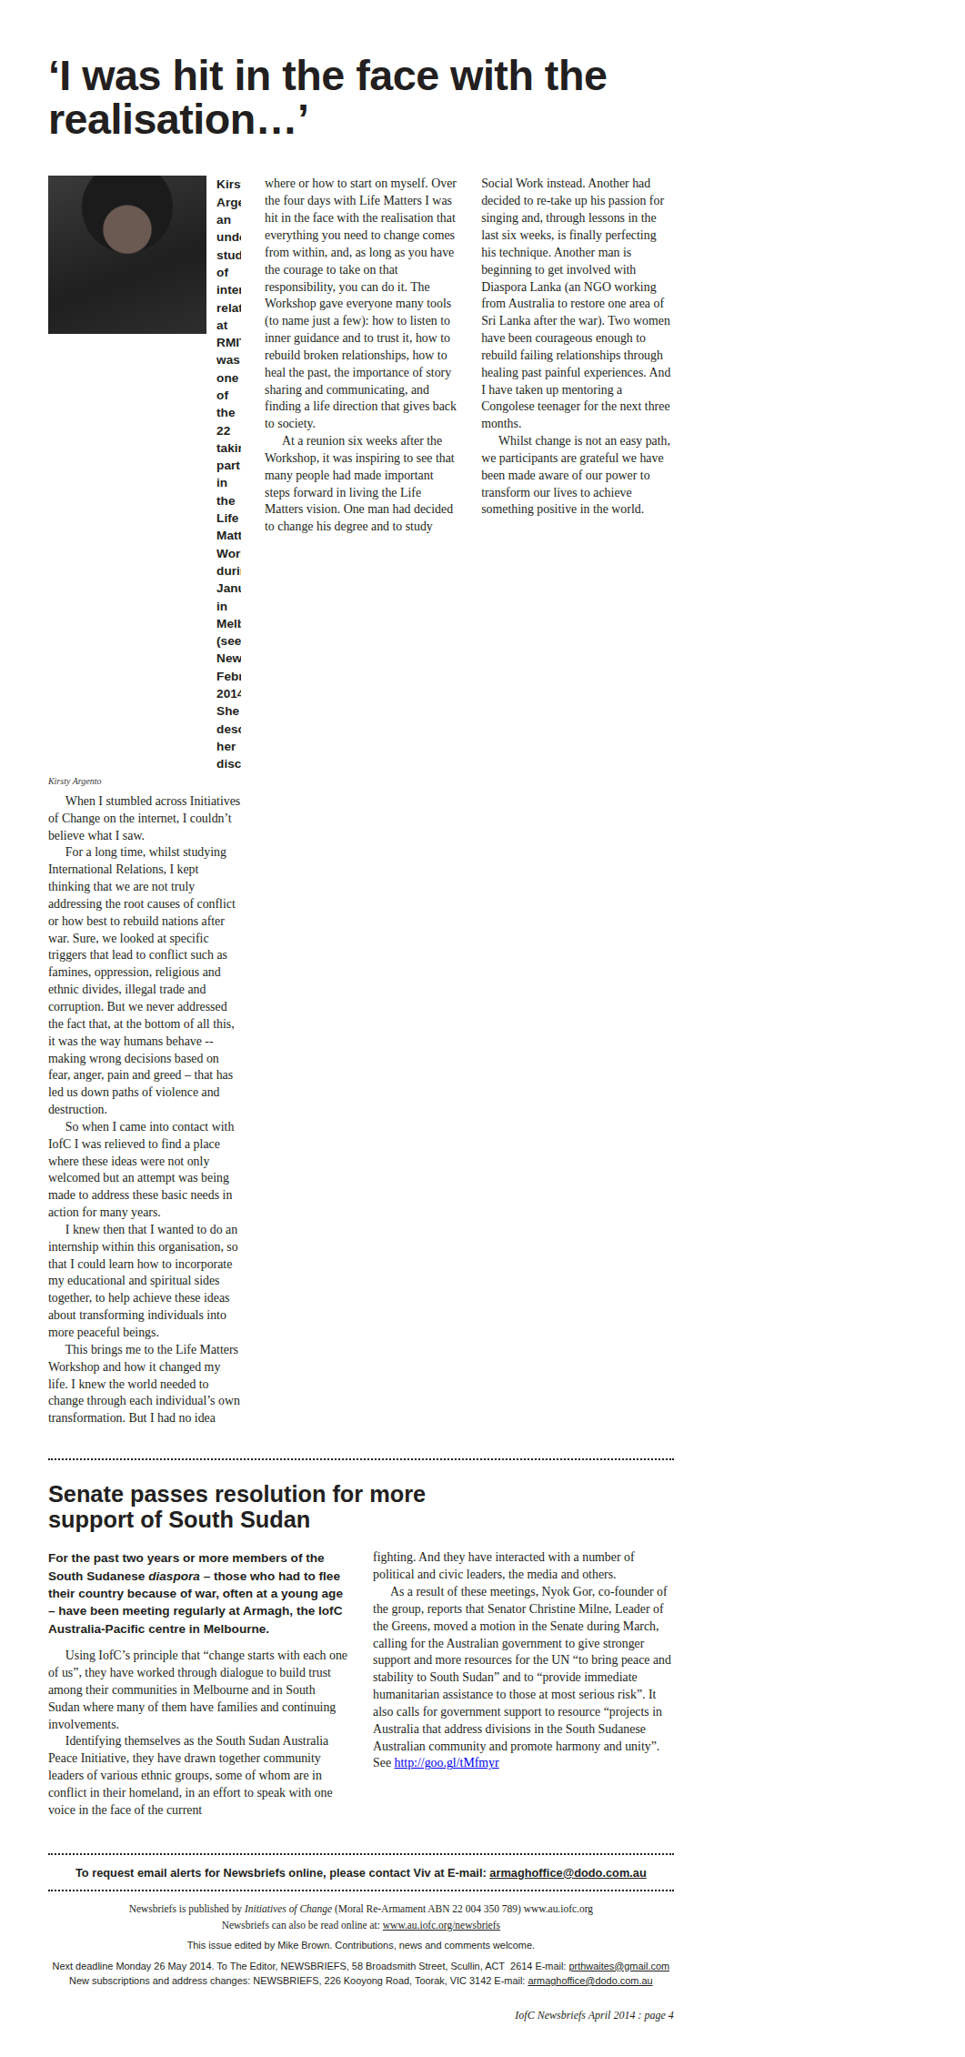‘I was hit in the face with the realisation…’
Kirsty Argento, an undergraduate student of international relations at RMIT, was one of the 22 taking part in the Life Matters Workshop during January in Melbourne (see Newsbriefs, February 2014). She describes her discoveries:
Kirsty Argento
When I stumbled across Initiatives of Change on the internet, I couldn’t believe what I saw.
For a long time, whilst studying International Relations, I kept thinking that we are not truly addressing the root causes of conflict or how best to rebuild nations after war. Sure, we looked at specific triggers that lead to conflict such as famines, oppression, religious and ethnic divides, illegal trade and corruption. But we never addressed the fact that, at the bottom of all this, it was the way humans behave -- making wrong decisions based on fear, anger, pain and greed – that has led us down paths of violence and destruction.
So when I came into contact with IofC I was relieved to find a place where these ideas were not only welcomed but an attempt was being made to address these basic needs in action for many years.
I knew then that I wanted to do an internship within this organisation, so that I could learn how to incorporate my educational and spiritual sides together, to help achieve these ideas about transforming individuals into more peaceful beings.
This brings me to the Life Matters Workshop and how it changed my life. I knew the world needed to change through each individual’s own transformation. But I had no idea
where or how to start on myself. Over the four days with Life Matters I was hit in the face with the realisation that everything you need to change comes from within, and, as long as you have the courage to take on that responsibility, you can do it. The Workshop gave everyone many tools (to name just a few): how to listen to inner guidance and to trust it, how to rebuild broken relationships, how to heal the past, the importance of story sharing and communicating, and finding a life direction that gives back to society.
At a reunion six weeks after the Workshop, it was inspiring to see that many people had made important steps forward in living the Life Matters vision. One man had decided to change his degree and to study
Social Work instead. Another had decided to re-take up his passion for singing and, through lessons in the last six weeks, is finally perfecting his technique. Another man is beginning to get involved with Diaspora Lanka (an NGO working from Australia to restore one area of Sri Lanka after the war). Two women have been courageous enough to rebuild failing relationships through healing past painful experiences. And I have taken up mentoring a Congolese teenager for the next three months.
Whilst change is not an easy path, we participants are grateful we have been made aware of our power to transform our lives to achieve something positive in the world.
Senate passes resolution for more
support of South Sudan
For the past two years or more members of the South Sudanese diaspora – those who had to flee their country because of war, often at a young age – have been meeting regularly at Armagh, the IofC Australia-Pacific centre in Melbourne.
Using IofC’s principle that “change starts with each one of us”, they have worked through dialogue to build trust among their communities in Melbourne and in South Sudan where many of them have families and continuing involvements.
Identifying themselves as the South Sudan Australia Peace Initiative, they have drawn together community leaders of various ethnic groups, some of whom are in conflict in their homeland, in an effort to speak with one voice in the face of the current
fighting. And they have interacted with a number of political and civic leaders, the media and others.
As a result of these meetings, Nyok Gor, co-founder of the group, reports that Senator Christine Milne, Leader of the Greens, moved a motion in the Senate during March, calling for the Australian government to give stronger support and more resources for the UN “to bring peace and stability to South Sudan” and to “provide immediate humanitarian assistance to those at most serious risk”. It also calls for government support to resource “projects in Australia that address divisions in the South Sudanese Australian community and promote harmony and unity”. See http://goo.gl/tMfmyr
To request email alerts for Newsbriefs online, please contact Viv at E-mail: armaghoffice@dodo.com.au
Newsbriefs is published by Initiatives of Change (Moral Re-Armament ABN 22 004 350 789) www.au.iofc.org
Newsbriefs can also be read online at: www.au.iofc.org/newsbriefs
This issue edited by Mike Brown. Contributions, news and comments welcome.
Next deadline Monday 26 May 2014. To The Editor, NEWSBRIEFS, 58 Broadsmith Street, Scullin, ACT 2614 E-mail: prthwaites@gmail.com
New subscriptions and address changes: NEWSBRIEFS, 226 Kooyong Road, Toorak, VIC 3142 E-mail: armaghoffice@dodo.com.au
IofC Newsbriefs April 2014 : page 4